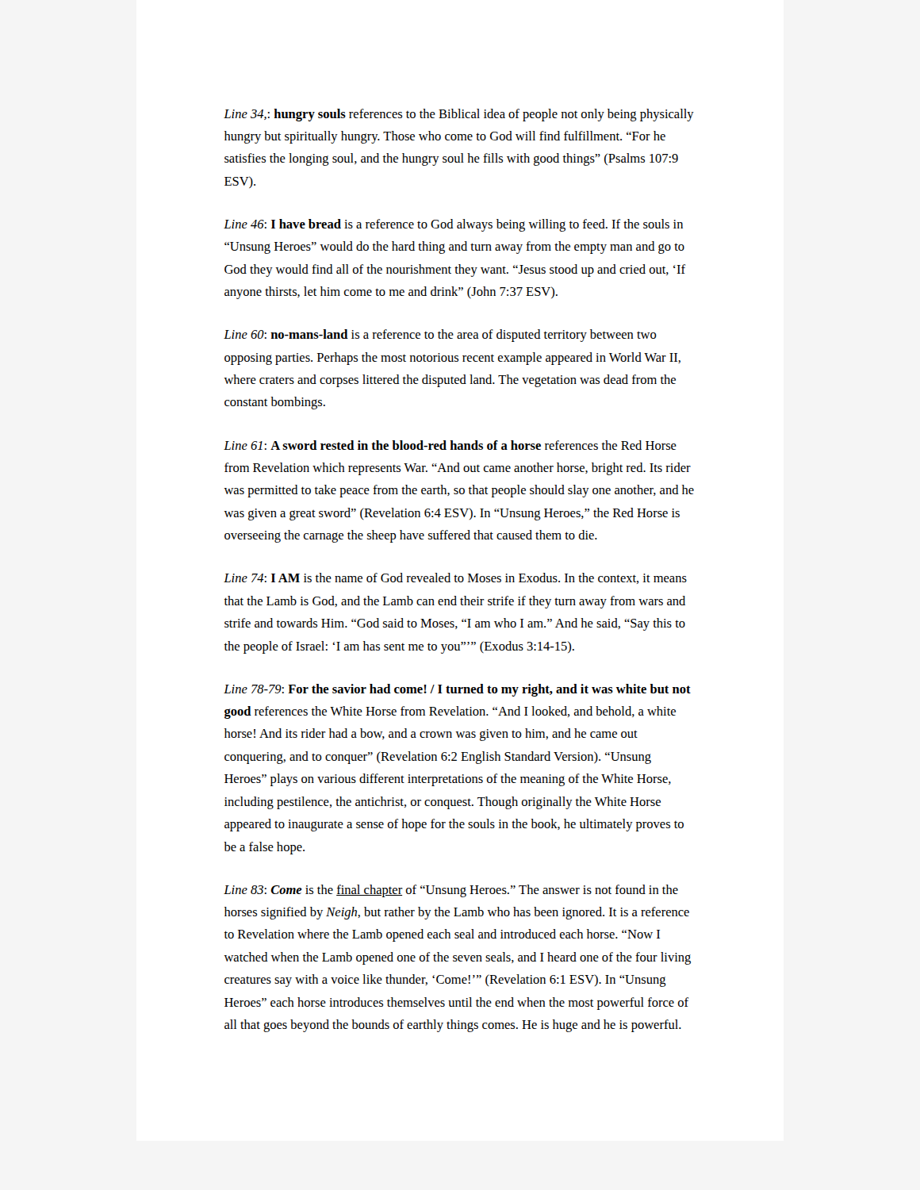Line 34,: hungry souls references to the Biblical idea of people not only being physically hungry but spiritually hungry. Those who come to God will find fulfillment. “For he satisfies the longing soul, and the hungry soul he fills with good things” (Psalms 107:9 ESV).
Line 46: I have bread is a reference to God always being willing to feed. If the souls in “Unsung Heroes” would do the hard thing and turn away from the empty man and go to God they would find all of the nourishment they want. “Jesus stood up and cried out, ‘If anyone thirsts, let him come to me and drink” (John 7:37 ESV).
Line 60: no-mans-land is a reference to the area of disputed territory between two opposing parties. Perhaps the most notorious recent example appeared in World War II, where craters and corpses littered the disputed land. The vegetation was dead from the constant bombings.
Line 61: A sword rested in the blood-red hands of a horse references the Red Horse from Revelation which represents War. “And out came another horse, bright red. Its rider was permitted to take peace from the earth, so that people should slay one another, and he was given a great sword” (Revelation 6:4 ESV). In “Unsung Heroes,” the Red Horse is overseeing the carnage the sheep have suffered that caused them to die.
Line 74: I AM is the name of God revealed to Moses in Exodus. In the context, it means that the Lamb is God, and the Lamb can end their strife if they turn away from wars and strife and towards Him. “God said to Moses, “I am who I am.” And he said, “Say this to the people of Israel: ‘I am has sent me to you”’” (Exodus 3:14-15).
Line 78-79: For the savior had come! / I turned to my right, and it was white but not good references the White Horse from Revelation. “And I looked, and behold, a white horse! And its rider had a bow, and a crown was given to him, and he came out conquering, and to conquer” (Revelation 6:2 English Standard Version). “Unsung Heroes” plays on various different interpretations of the meaning of the White Horse, including pestilence, the antichrist, or conquest. Though originally the White Horse appeared to inaugurate a sense of hope for the souls in the book, he ultimately proves to be a false hope.
Line 83: Come is the final chapter of “Unsung Heroes.” The answer is not found in the horses signified by Neigh, but rather by the Lamb who has been ignored. It is a reference to Revelation where the Lamb opened each seal and introduced each horse. “Now I watched when the Lamb opened one of the seven seals, and I heard one of the four living creatures say with a voice like thunder, ‘Come!’” (Revelation 6:1 ESV). In “Unsung Heroes” each horse introduces themselves until the end when the most powerful force of all that goes beyond the bounds of earthly things comes. He is huge and he is powerful.